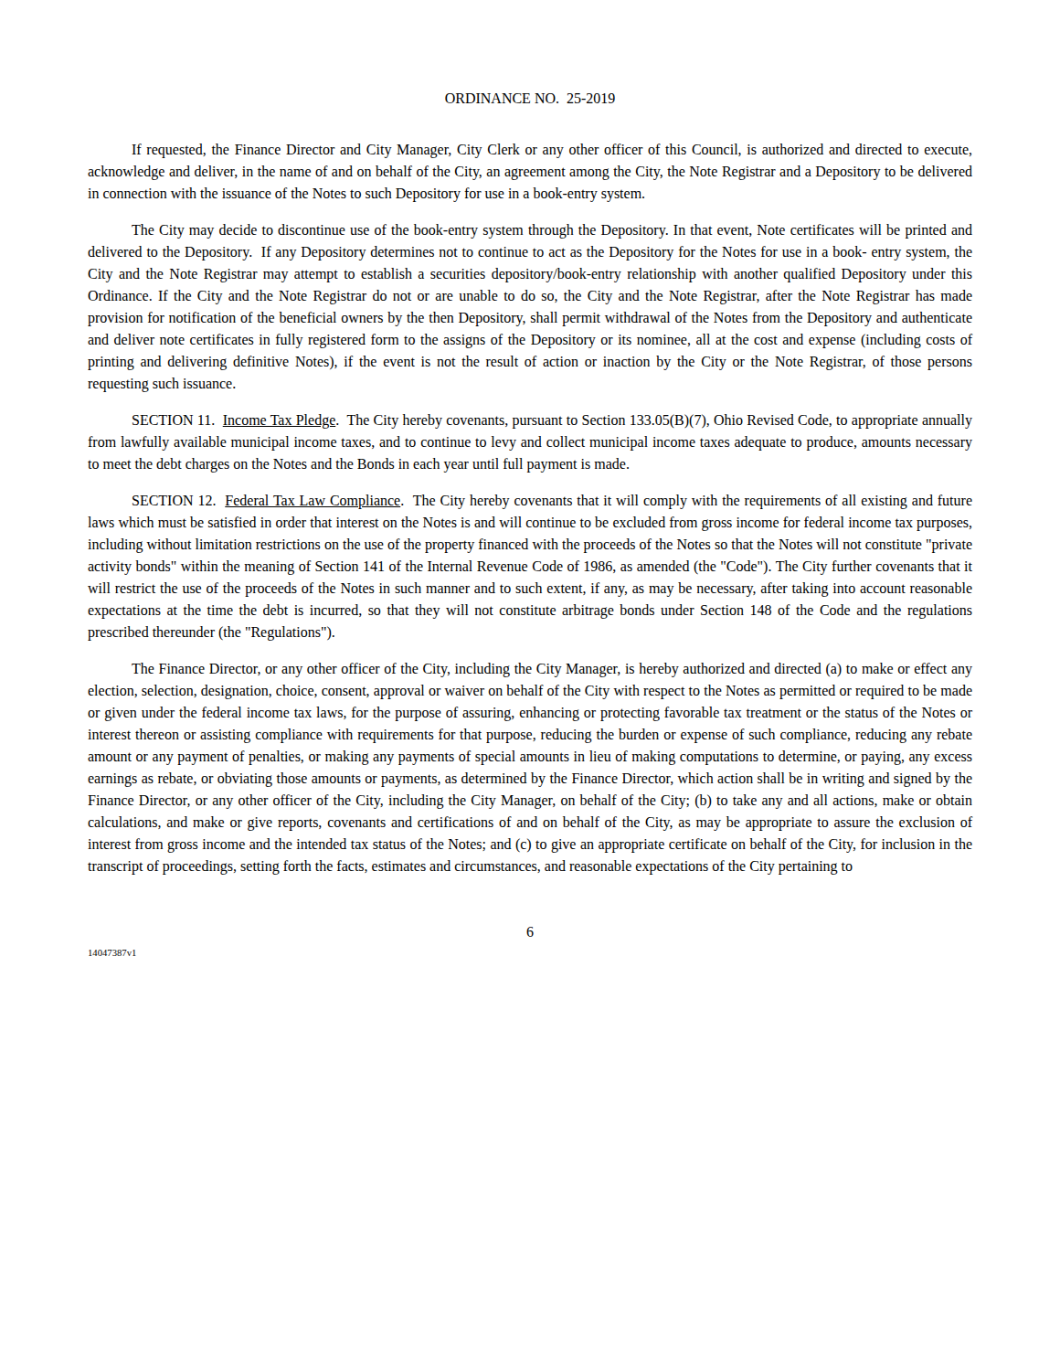ORDINANCE NO. 25-2019
If requested, the Finance Director and City Manager, City Clerk or any other officer of this Council, is authorized and directed to execute, acknowledge and deliver, in the name of and on behalf of the City, an agreement among the City, the Note Registrar and a Depository to be delivered in connection with the issuance of the Notes to such Depository for use in a book-entry system.
The City may decide to discontinue use of the book-entry system through the Depository. In that event, Note certificates will be printed and delivered to the Depository. If any Depository determines not to continue to act as the Depository for the Notes for use in a book- entry system, the City and the Note Registrar may attempt to establish a securities depository/book-entry relationship with another qualified Depository under this Ordinance. If the City and the Note Registrar do not or are unable to do so, the City and the Note Registrar, after the Note Registrar has made provision for notification of the beneficial owners by the then Depository, shall permit withdrawal of the Notes from the Depository and authenticate and deliver note certificates in fully registered form to the assigns of the Depository or its nominee, all at the cost and expense (including costs of printing and delivering definitive Notes), if the event is not the result of action or inaction by the City or the Note Registrar, of those persons requesting such issuance.
SECTION 11. Income Tax Pledge. The City hereby covenants, pursuant to Section 133.05(B)(7), Ohio Revised Code, to appropriate annually from lawfully available municipal income taxes, and to continue to levy and collect municipal income taxes adequate to produce, amounts necessary to meet the debt charges on the Notes and the Bonds in each year until full payment is made.
SECTION 12. Federal Tax Law Compliance. The City hereby covenants that it will comply with the requirements of all existing and future laws which must be satisfied in order that interest on the Notes is and will continue to be excluded from gross income for federal income tax purposes, including without limitation restrictions on the use of the property financed with the proceeds of the Notes so that the Notes will not constitute "private activity bonds" within the meaning of Section 141 of the Internal Revenue Code of 1986, as amended (the "Code"). The City further covenants that it will restrict the use of the proceeds of the Notes in such manner and to such extent, if any, as may be necessary, after taking into account reasonable expectations at the time the debt is incurred, so that they will not constitute arbitrage bonds under Section 148 of the Code and the regulations prescribed thereunder (the "Regulations").
The Finance Director, or any other officer of the City, including the City Manager, is hereby authorized and directed (a) to make or effect any election, selection, designation, choice, consent, approval or waiver on behalf of the City with respect to the Notes as permitted or required to be made or given under the federal income tax laws, for the purpose of assuring, enhancing or protecting favorable tax treatment or the status of the Notes or interest thereon or assisting compliance with requirements for that purpose, reducing the burden or expense of such compliance, reducing any rebate amount or any payment of penalties, or making any payments of special amounts in lieu of making computations to determine, or paying, any excess earnings as rebate, or obviating those amounts or payments, as determined by the Finance Director, which action shall be in writing and signed by the Finance Director, or any other officer of the City, including the City Manager, on behalf of the City; (b) to take any and all actions, make or obtain calculations, and make or give reports, covenants and certifications of and on behalf of the City, as may be appropriate to assure the exclusion of interest from gross income and the intended tax status of the Notes; and (c) to give an appropriate certificate on behalf of the City, for inclusion in the transcript of proceedings, setting forth the facts, estimates and circumstances, and reasonable expectations of the City pertaining to
6
14047387v1